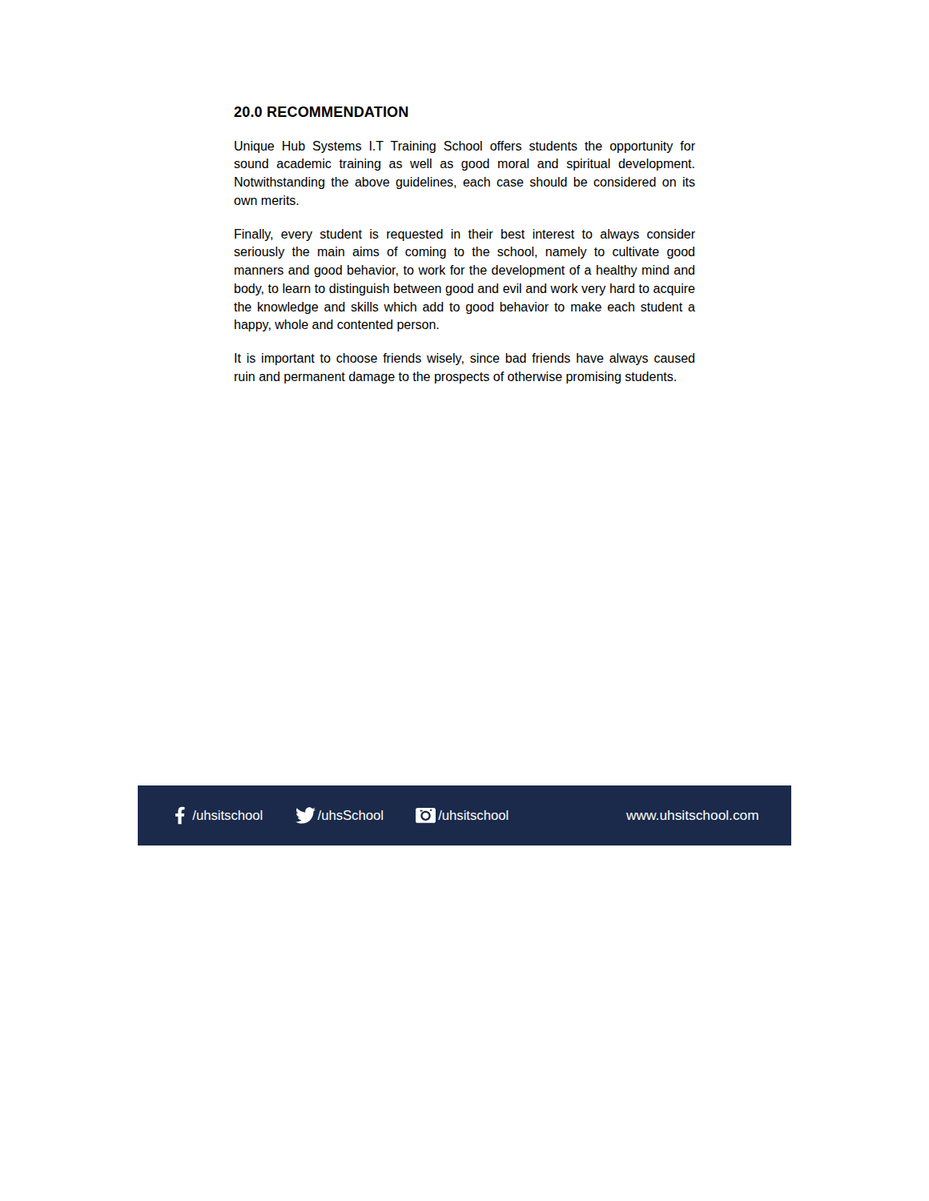20.0 RECOMMENDATION
Unique Hub Systems I.T Training School offers students the opportunity for sound academic training as well as good moral and spiritual development. Notwithstanding the above guidelines, each case should be considered on its own merits.
Finally, every student is requested in their best interest to always consider seriously the main aims of coming to the school, namely to cultivate good manners and good behavior, to work for the development of a healthy mind and body, to learn to distinguish between good and evil and work very hard to acquire the knowledge and skills which add to good behavior to make each student a happy, whole and contented person.
It is important to choose friends wisely, since bad friends have always caused ruin and permanent damage to the prospects of otherwise promising students.
/uhsitschool /uhsSchool /uhsitschool
www.uhsitschool.com